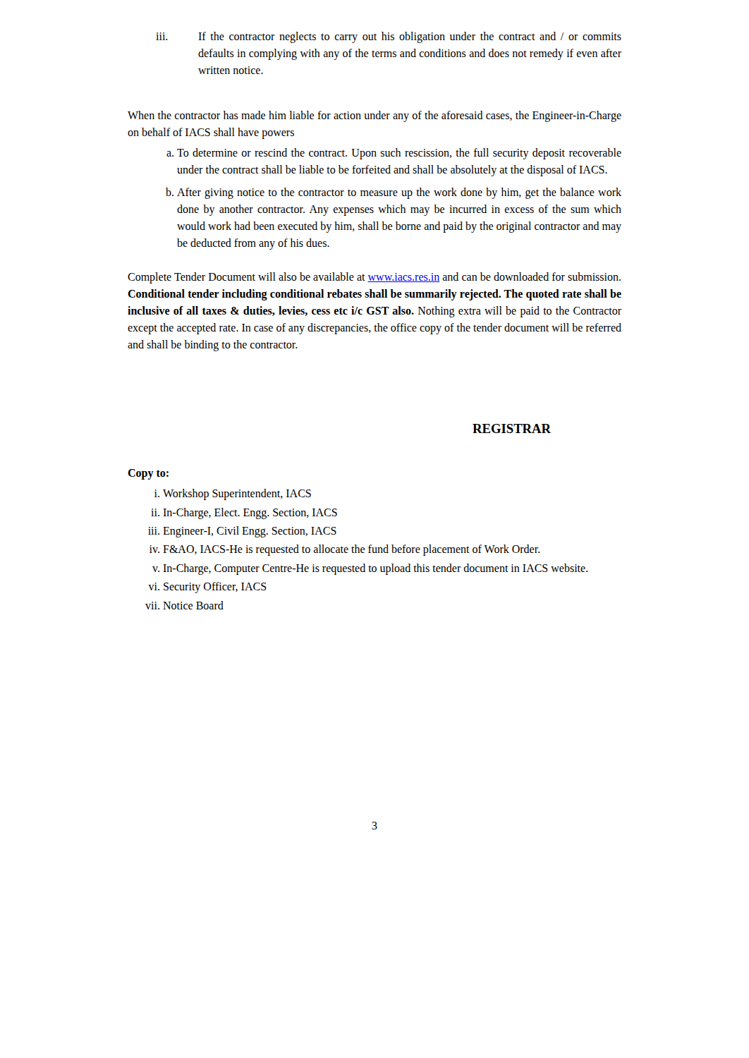iii.
If the contractor neglects to carry out his obligation under the contract and / or commits defaults in complying with any of the terms and conditions and does not remedy if even after written notice.
When the contractor has made him liable for action under any of the aforesaid cases, the Engineer-in-Charge on behalf of IACS shall have powers
To determine or rescind the contract. Upon such rescission, the full security deposit recoverable under the contract shall be liable to be forfeited and shall be absolutely at the disposal of IACS.
After giving notice to the contractor to measure up the work done by him, get the balance work done by another contractor. Any expenses which may be incurred in excess of the sum which would work had been executed by him, shall be borne and paid by the original contractor and may be deducted from any of his dues.
Complete Tender Document will also be available at www.iacs.res.in and can be downloaded for submission. Conditional tender including conditional rebates shall be summarily rejected. The quoted rate shall be inclusive of all taxes & duties, levies, cess etc i/c GST also. Nothing extra will be paid to the Contractor except the accepted rate. In case of any discrepancies, the office copy of the tender document will be referred and shall be binding to the contractor.
REGISTRAR
Copy to:
Workshop Superintendent, IACS
In-Charge, Elect. Engg. Section, IACS
Engineer-I, Civil Engg. Section, IACS
F&AO, IACS-He is requested to allocate the fund before placement of Work Order.
In-Charge, Computer Centre-He is requested to upload this tender document in IACS website.
Security Officer, IACS
Notice Board
3